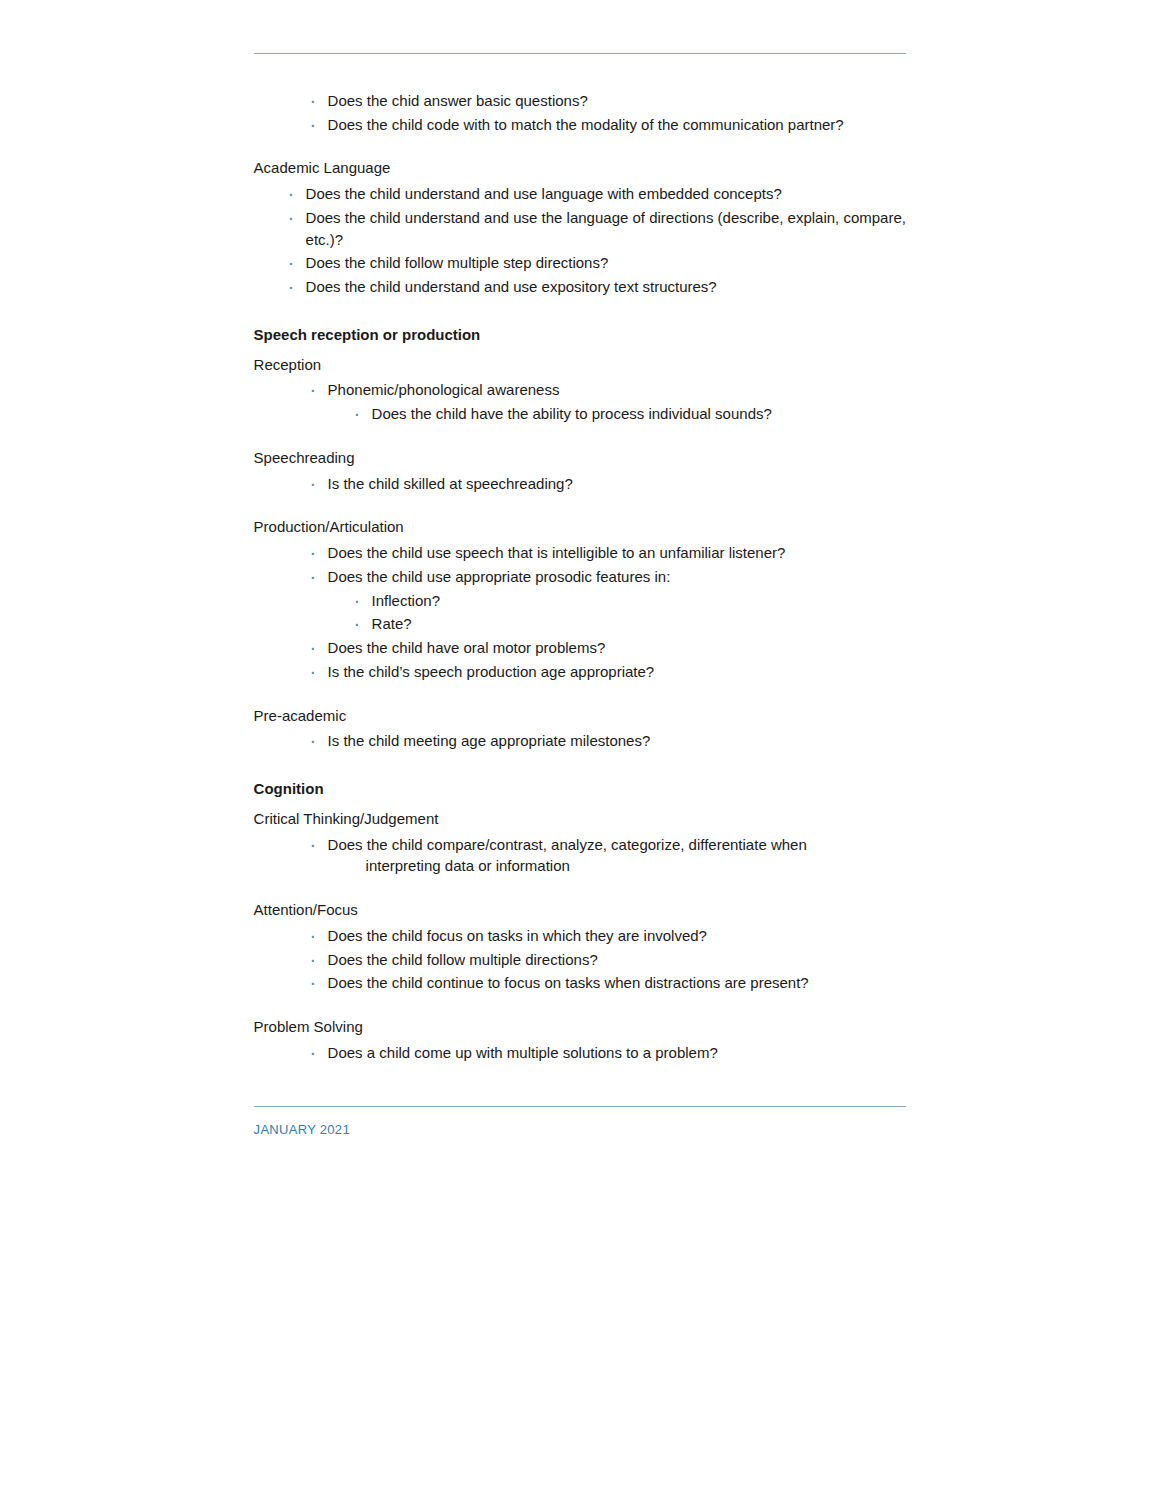Does the chid answer basic questions?
Does the child code with to match the modality of the communication partner?
Academic Language
Does the child understand and use language with embedded concepts?
Does the child understand and use the language of directions (describe, explain, compare, etc.)?
Does the child follow multiple step directions?
Does the child understand and use expository text structures?
Speech reception or production
Reception
Phonemic/phonological awareness
Does the child have the ability to process individual sounds?
Speechreading
Is the child skilled at speechreading?
Production/Articulation
Does the child use speech that is intelligible to an unfamiliar listener?
Does the child use appropriate prosodic features in:
Inflection?
Rate?
Does the child have oral motor problems?
Is the child’s speech production age appropriate?
Pre-academic
Is the child meeting age appropriate milestones?
Cognition
Critical Thinking/Judgement
Does the child compare/contrast, analyze, categorize, differentiate when interpreting data or information
Attention/Focus
Does the child focus on tasks in which they are involved?
Does the child follow multiple directions?
Does the child continue to focus on tasks when distractions are present?
Problem Solving
Does a child come up with multiple solutions to a problem?
JANUARY 2021